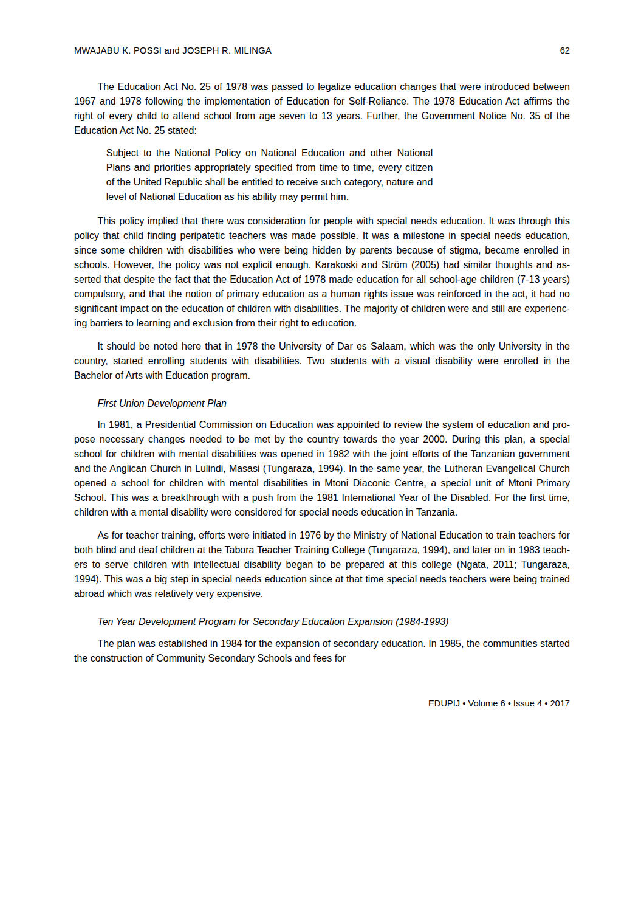MWAJABU K. POSSI and JOSEPH R. MILINGA 62
The Education Act No. 25 of 1978 was passed to legalize education changes that were introduced between 1967 and 1978 following the implementation of Education for Self-Reliance. The 1978 Education Act affirms the right of every child to attend school from age seven to 13 years. Further, the Government Notice No. 35 of the Education Act No. 25 stated:
Subject to the National Policy on National Education and other National Plans and priorities appropriately specified from time to time, every citizen of the United Republic shall be entitled to receive such category, nature and level of National Education as his ability may permit him.
This policy implied that there was consideration for people with special needs education. It was through this policy that child finding peripatetic teachers was made possible. It was a milestone in special needs education, since some children with disabilities who were being hidden by parents because of stigma, became enrolled in schools. However, the policy was not explicit enough. Karakoski and Ström (2005) had similar thoughts and asserted that despite the fact that the Education Act of 1978 made education for all school-age children (7-13 years) compulsory, and that the notion of primary education as a human rights issue was reinforced in the act, it had no significant impact on the education of children with disabilities. The majority of children were and still are experiencing barriers to learning and exclusion from their right to education.
It should be noted here that in 1978 the University of Dar es Salaam, which was the only University in the country, started enrolling students with disabilities. Two students with a visual disability were enrolled in the Bachelor of Arts with Education program.
First Union Development Plan
In 1981, a Presidential Commission on Education was appointed to review the system of education and propose necessary changes needed to be met by the country towards the year 2000. During this plan, a special school for children with mental disabilities was opened in 1982 with the joint efforts of the Tanzanian government and the Anglican Church in Lulindi, Masasi (Tungaraza, 1994). In the same year, the Lutheran Evangelical Church opened a school for children with mental disabilities in Mtoni Diaconic Centre, a special unit of Mtoni Primary School. This was a breakthrough with a push from the 1981 International Year of the Disabled. For the first time, children with a mental disability were considered for special needs education in Tanzania.
As for teacher training, efforts were initiated in 1976 by the Ministry of National Education to train teachers for both blind and deaf children at the Tabora Teacher Training College (Tungaraza, 1994), and later on in 1983 teachers to serve children with intellectual disability began to be prepared at this college (Ngata, 2011; Tungaraza, 1994). This was a big step in special needs education since at that time special needs teachers were being trained abroad which was relatively very expensive.
Ten Year Development Program for Secondary Education Expansion (1984-1993)
The plan was established in 1984 for the expansion of secondary education. In 1985, the communities started the construction of Community Secondary Schools and fees for
EDUPIJ • Volume 6 • Issue 4 • 2017